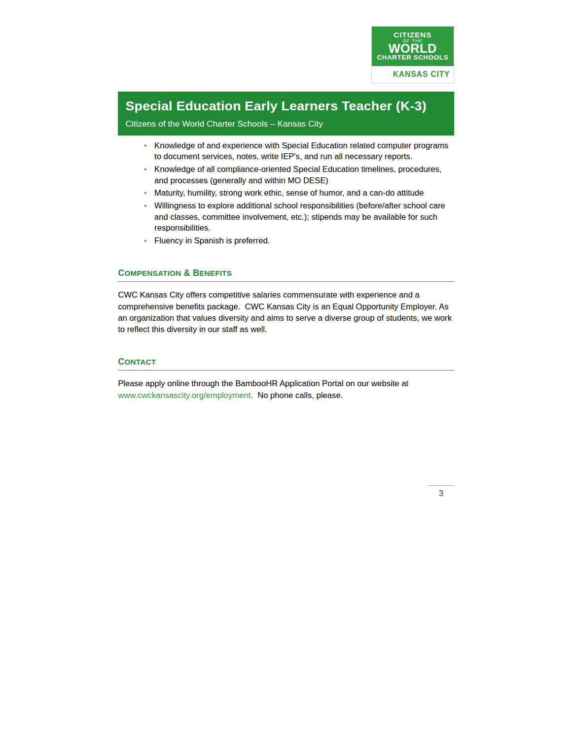CITIZENS
OF THE
WORLD
CHARTER SCHOOLS
KANSAS CITY
Special Education Early Learners Teacher (K-3)
Citizens of the World Charter Schools – Kansas City
Knowledge of and experience with Special Education related computer programs to document services, notes, write IEP's, and run all necessary reports.
Knowledge of all compliance-oriented Special Education timelines, procedures, and processes (generally and within MO DESE)
Maturity, humility, strong work ethic, sense of humor, and a can-do attitude
Willingness to explore additional school responsibilities (before/after school care and classes, committee involvement, etc.); stipends may be available for such responsibilities.
Fluency in Spanish is preferred.
COMPENSATION & BENEFITS
CWC Kansas City offers competitive salaries commensurate with experience and a comprehensive benefits package. CWC Kansas City is an Equal Opportunity Employer. As an organization that values diversity and aims to serve a diverse group of students, we work to reflect this diversity in our staff as well.
CONTACT
Please apply online through the BambooHR Application Portal on our website at www.cwckansascity.org/employment. No phone calls, please.
3